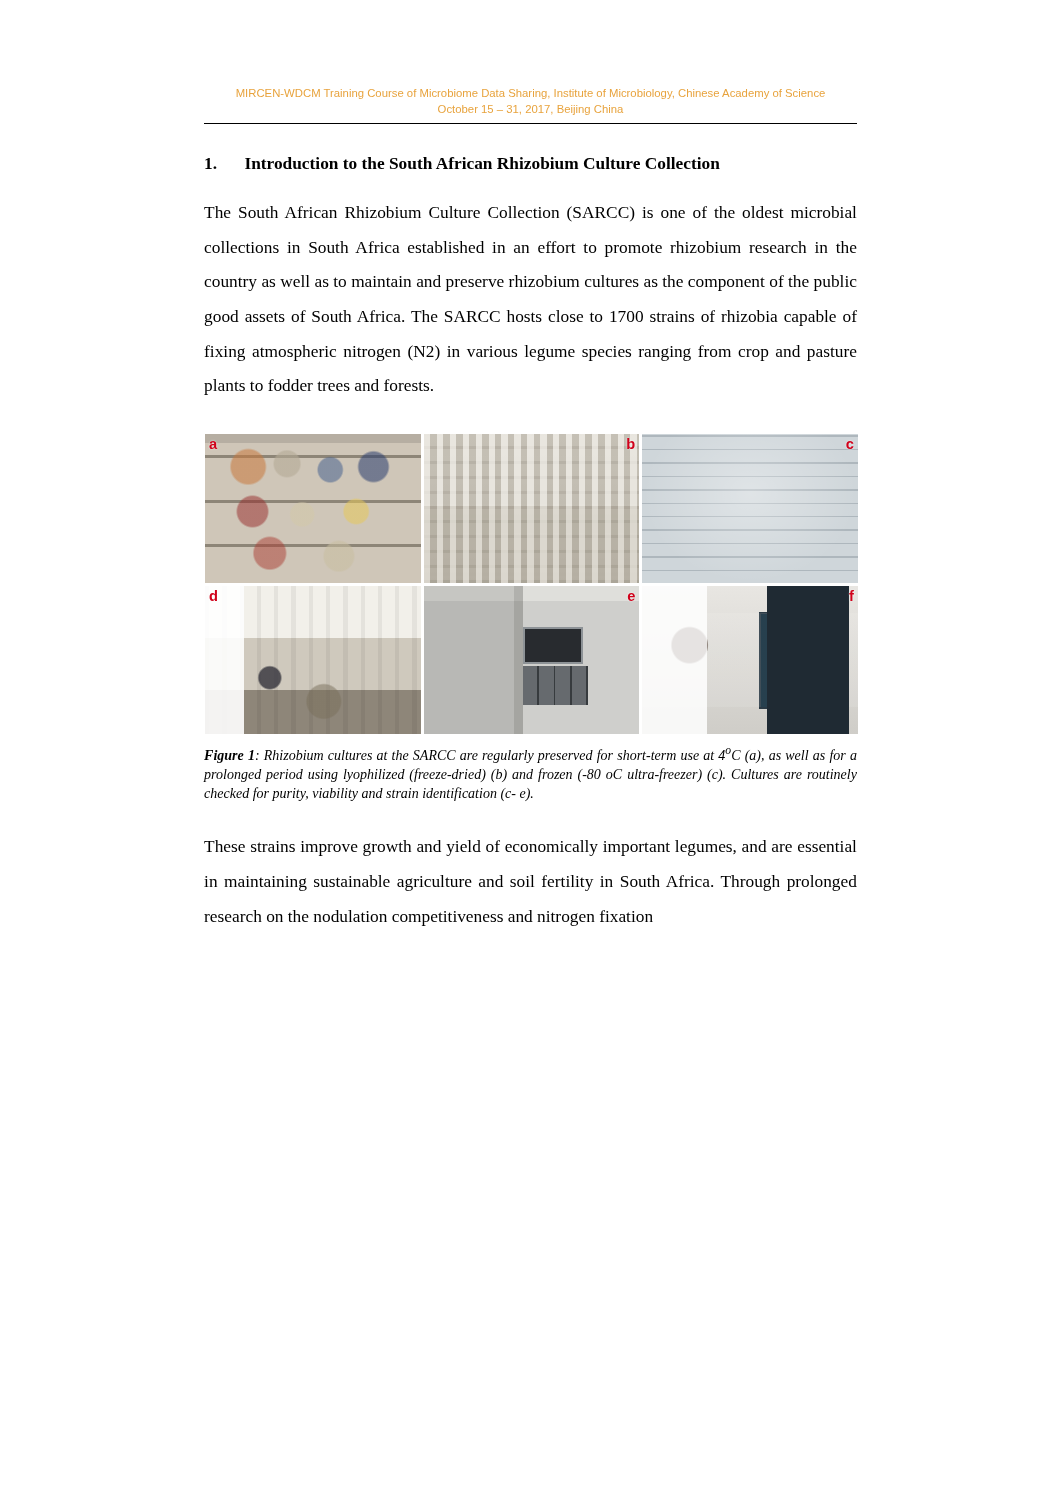MIRCEN-WDCM Training Course of Microbiome Data Sharing, Institute of Microbiology, Chinese Academy of Science
October 15 – 31, 2017, Beijing China
1. Introduction to the South African Rhizobium Culture Collection
The South African Rhizobium Culture Collection (SARCC) is one of the oldest microbial collections in South Africa established in an effort to promote rhizobium research in the country as well as to maintain and preserve rhizobium cultures as the component of the public good assets of South Africa. The SARCC hosts close to 1700 strains of rhizobia capable of fixing atmospheric nitrogen (N2) in various legume species ranging from crop and pasture plants to fodder trees and forests.
a
b
c
d
e
f
Figure 1: Rhizobium cultures at the SARCC are regularly preserved for short-term use at 4oC (a), as well as for a prolonged period using lyophilized (freeze-dried) (b) and frozen (-80 oC ultra-freezer) (c). Cultures are routinely checked for purity, viability and strain identification (c- e).
These strains improve growth and yield of economically important legumes, and are essential in maintaining sustainable agriculture and soil fertility in South Africa. Through prolonged research on the nodulation competitiveness and nitrogen fixation